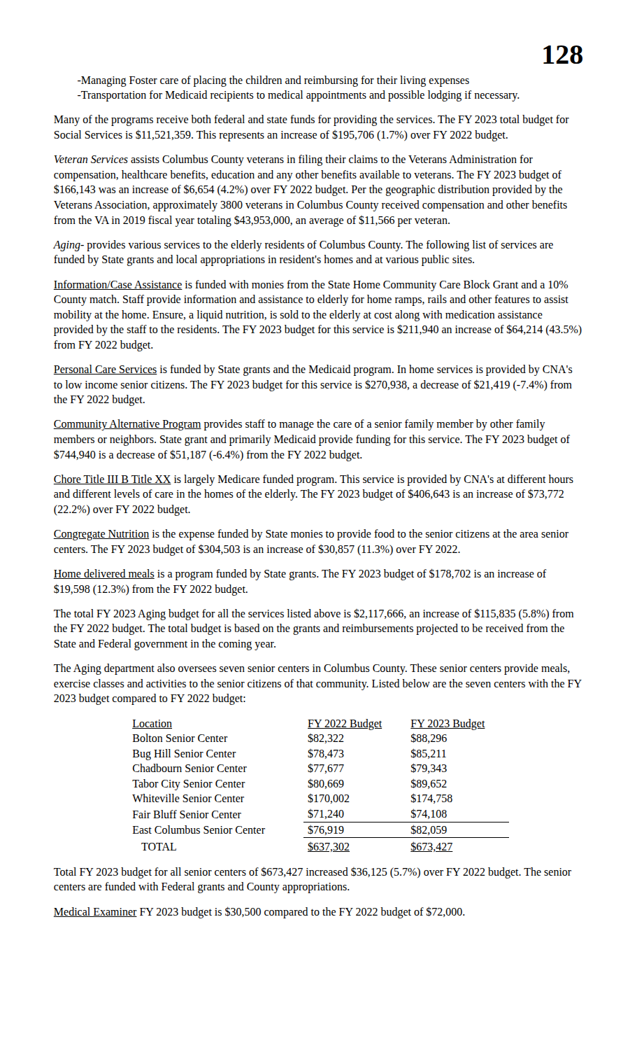128
-Managing Foster care of placing the children and reimbursing for their living expenses
-Transportation for Medicaid recipients to medical appointments and possible lodging if necessary.
Many of the programs receive both federal and state funds for providing the services. The FY 2023 total budget for Social Services is $11,521,359. This represents an increase of $195,706 (1.7%) over FY 2022 budget.
Veteran Services assists Columbus County veterans in filing their claims to the Veterans Administration for compensation, healthcare benefits, education and any other benefits available to veterans. The FY 2023 budget of $166,143 was an increase of $6,654 (4.2%) over FY 2022 budget. Per the geographic distribution provided by the Veterans Association, approximately 3800 veterans in Columbus County received compensation and other benefits from the VA in 2019 fiscal year totaling $43,953,000, an average of $11,566 per veteran.
Aging- provides various services to the elderly residents of Columbus County. The following list of services are funded by State grants and local appropriations in resident's homes and at various public sites.
Information/Case Assistance is funded with monies from the State Home Community Care Block Grant and a 10% County match. Staff provide information and assistance to elderly for home ramps, rails and other features to assist mobility at the home. Ensure, a liquid nutrition, is sold to the elderly at cost along with medication assistance provided by the staff to the residents. The FY 2023 budget for this service is $211,940 an increase of $64,214 (43.5%) from FY 2022 budget.
Personal Care Services is funded by State grants and the Medicaid program. In home services is provided by CNA's to low income senior citizens. The FY 2023 budget for this service is $270,938, a decrease of $21,419 (-7.4%) from the FY 2022 budget.
Community Alternative Program provides staff to manage the care of a senior family member by other family members or neighbors. State grant and primarily Medicaid provide funding for this service. The FY 2023 budget of $744,940 is a decrease of $51,187 (-6.4%) from the FY 2022 budget.
Chore Title III B Title XX is largely Medicare funded program. This service is provided by CNA's at different hours and different levels of care in the homes of the elderly. The FY 2023 budget of $406,643 is an increase of $73,772 (22.2%) over FY 2022 budget.
Congregate Nutrition is the expense funded by State monies to provide food to the senior citizens at the area senior centers. The FY 2023 budget of $304,503 is an increase of $30,857 (11.3%) over FY 2022.
Home delivered meals is a program funded by State grants. The FY 2023 budget of $178,702 is an increase of $19,598 (12.3%) from the FY 2022 budget.
The total FY 2023 Aging budget for all the services listed above is $2,117,666, an increase of $115,835 (5.8%) from the FY 2022 budget. The total budget is based on the grants and reimbursements projected to be received from the State and Federal government in the coming year.
The Aging department also oversees seven senior centers in Columbus County. These senior centers provide meals, exercise classes and activities to the senior citizens of that community. Listed below are the seven centers with the FY 2023 budget compared to FY 2022 budget:
| Location | FY 2022 Budget | FY 2023 Budget |
| --- | --- | --- |
| Bolton Senior Center | $82,322 | $88,296 |
| Bug Hill Senior Center | $78,473 | $85,211 |
| Chadbourn Senior Center | $77,677 | $79,343 |
| Tabor City Senior Center | $80,669 | $89,652 |
| Whiteville Senior Center | $170,002 | $174,758 |
| Fair Bluff Senior Center | $71,240 | $74,108 |
| East Columbus Senior Center | $76,919 | $82,059 |
| TOTAL | $637,302 | $673,427 |
Total FY 2023 budget for all senior centers of $673,427 increased $36,125 (5.7%) over FY 2022 budget. The senior centers are funded with Federal grants and County appropriations.
Medical Examiner FY 2023 budget is $30,500 compared to the FY 2022 budget of $72,000.